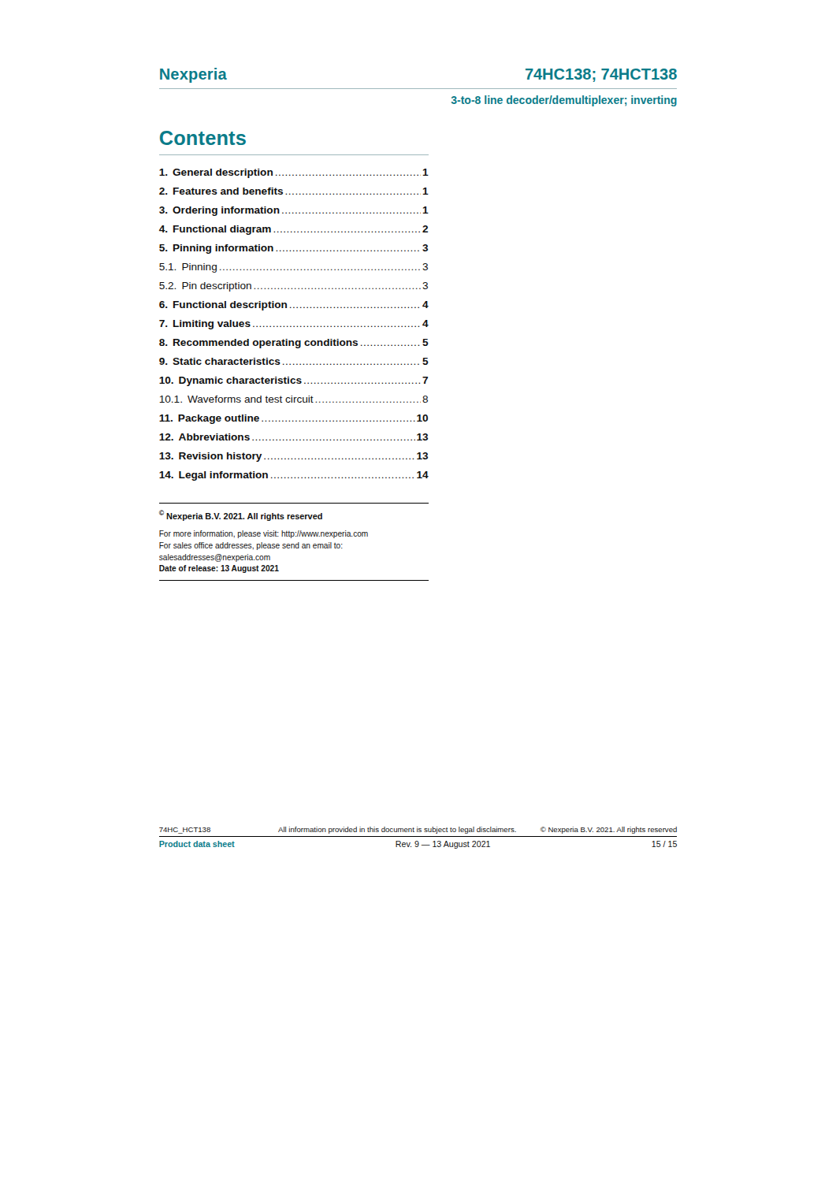Nexperia
74HC138; 74HCT138
3-to-8 line decoder/demultiplexer; inverting
Contents
1. General description ..................................................... 1
2. Features and benefits ................................................. 1
3. Ordering information .................................................. 1
4. Functional diagram ..................................................... 2
5. Pinning information ..................................................... 3
5.1. Pinning ............................................................. 3
5.2. Pin description .............................................................. 3
6. Functional description ............................................... 4
7. Limiting values ........................................................... 4
8. Recommended operating conditions .......................... 5
9. Static characteristics .................................................. 5
10. Dynamic characteristics ........................................... 7
10.1. Waveforms and test circuit ....................................... 8
11. Package outline ..................................................... 10
12. Abbreviations .......................................................... 13
13. Revision history ..................................................... 13
14. Legal information ................................................... 14
© Nexperia B.V. 2021. All rights reserved
For more information, please visit: http://www.nexperia.com
For sales office addresses, please send an email to: salesaddresses@nexperia.com
Date of release: 13 August 2021
74HC_HCT138
All information provided in this document is subject to legal disclaimers.
© Nexperia B.V. 2021. All rights reserved
Product data sheet
Rev. 9 — 13 August 2021
15 / 15